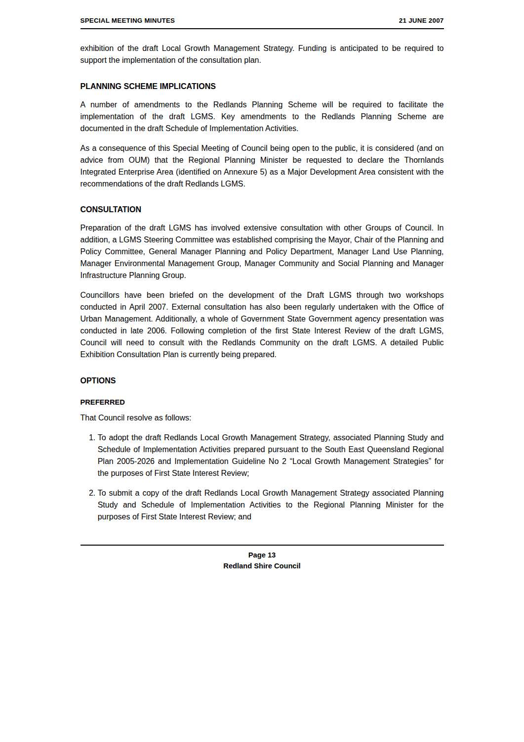SPECIAL MEETING MINUTES 21 JUNE 2007
exhibition of the draft Local Growth Management Strategy. Funding is anticipated to be required to support the implementation of the consultation plan.
Planning Scheme Implications
A number of amendments to the Redlands Planning Scheme will be required to facilitate the implementation of the draft LGMS. Key amendments to the Redlands Planning Scheme are documented in the draft Schedule of Implementation Activities.
As a consequence of this Special Meeting of Council being open to the public, it is considered (and on advice from OUM) that the Regional Planning Minister be requested to declare the Thornlands Integrated Enterprise Area (identified on Annexure 5) as a Major Development Area consistent with the recommendations of the draft Redlands LGMS.
Consultation
Preparation of the draft LGMS has involved extensive consultation with other Groups of Council. In addition, a LGMS Steering Committee was established comprising the Mayor, Chair of the Planning and Policy Committee, General Manager Planning and Policy Department, Manager Land Use Planning, Manager Environmental Management Group, Manager Community and Social Planning and Manager Infrastructure Planning Group.
Councillors have been briefed on the development of the Draft LGMS through two workshops conducted in April 2007. External consultation has also been regularly undertaken with the Office of Urban Management. Additionally, a whole of Government State Government agency presentation was conducted in late 2006. Following completion of the first State Interest Review of the draft LGMS, Council will need to consult with the Redlands Community on the draft LGMS. A detailed Public Exhibition Consultation Plan is currently being prepared.
Options
Preferred
That Council resolve as follows:
To adopt the draft Redlands Local Growth Management Strategy, associated Planning Study and Schedule of Implementation Activities prepared pursuant to the South East Queensland Regional Plan 2005-2026 and Implementation Guideline No 2 “Local Growth Management Strategies” for the purposes of First State Interest Review;
To submit a copy of the draft Redlands Local Growth Management Strategy associated Planning Study and Schedule of Implementation Activities to the Regional Planning Minister for the purposes of First State Interest Review; and
Page 13
Redland Shire Council